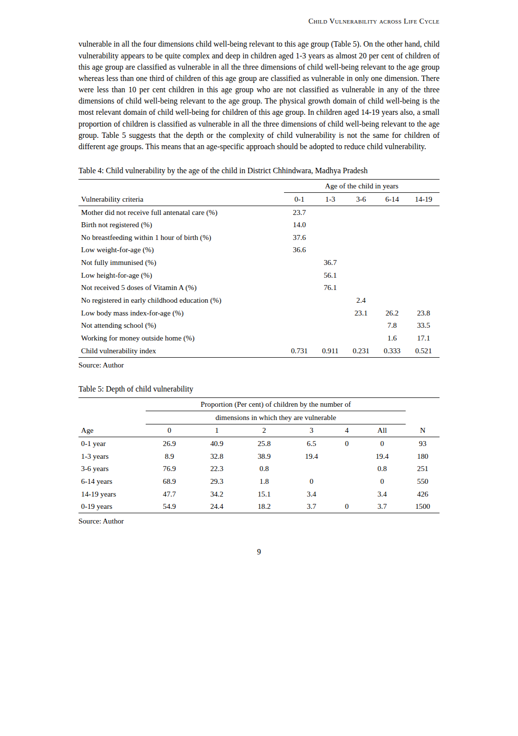Child Vulnerability across Life Cycle
vulnerable in all the four dimensions child well-being relevant to this age group (Table 5). On the other hand, child vulnerability appears to be quite complex and deep in children aged 1-3 years as almost 20 per cent of children of this age group are classified as vulnerable in all the three dimensions of child well-being relevant to the age group whereas less than one third of children of this age group are classified as vulnerable in only one dimension. There were less than 10 per cent children in this age group who are not classified as vulnerable in any of the three dimensions of child well-being relevant to the age group. The physical growth domain of child well-being is the most relevant domain of child well-being for children of this age group. In children aged 14-19 years also, a small proportion of children is classified as vulnerable in all the three dimensions of child well-being relevant to the age group. Table 5 suggests that the depth or the complexity of child vulnerability is not the same for children of different age groups. This means that an age-specific approach should be adopted to reduce child vulnerability.
Table 4: Child vulnerability by the age of the child in District Chhindwara, Madhya Pradesh
| Vulnerability criteria | Age of the child in years |
| --- | --- |
| 0-1 | 1-3 | 3-6 | 6-14 | 14-19 |
| Mother did not receive full antenatal care (%) | 23.7 | | | | |
| Birth not registered (%) | 14.0 | | | | |
| No breastfeeding within 1 hour of birth (%) | 37.6 | | | | |
| Low weight-for-age (%) | 36.6 | | | | |
| Not fully immunised (%) | | 36.7 | | | |
| Low height-for-age (%) | | 56.1 | | | |
| Not received 5 doses of Vitamin A (%) | | 76.1 | | | |
| No registered in early childhood education (%) | | | 2.4 | | |
| Low body mass index-for-age (%) | | | 23.1 | 26.2 | 23.8 |
| Not attending school (%) | | | | 7.8 | 33.5 |
| Working for money outside home (%) | | | | 1.6 | 17.1 |
| Child vulnerability index | 0.731 | 0.911 | 0.231 | 0.333 | 0.521 |
Source: Author
Table 5: Depth of child vulnerability
| Age | Proportion (Per cent) of children by the number of | N |
| --- | --- | --- |
| dimensions in which they are vulnerable |
| 0 | 1 | 2 | 3 | 4 | All |
| 0-1 year | 26.9 | 40.9 | 25.8 | 6.5 | 0 | 0 | 93 |
| 1-3 years | 8.9 | 32.8 | 38.9 | 19.4 | | 19.4 | 180 |
| 3-6 years | 76.9 | 22.3 | 0.8 | | | 0.8 | 251 |
| 6-14 years | 68.9 | 29.3 | 1.8 | 0 | | 0 | 550 |
| 14-19 years | 47.7 | 34.2 | 15.1 | 3.4 | | 3.4 | 426 |
| 0-19 years | 54.9 | 24.4 | 18.2 | 3.7 | 0 | 3.7 | 1500 |
Source: Author
9